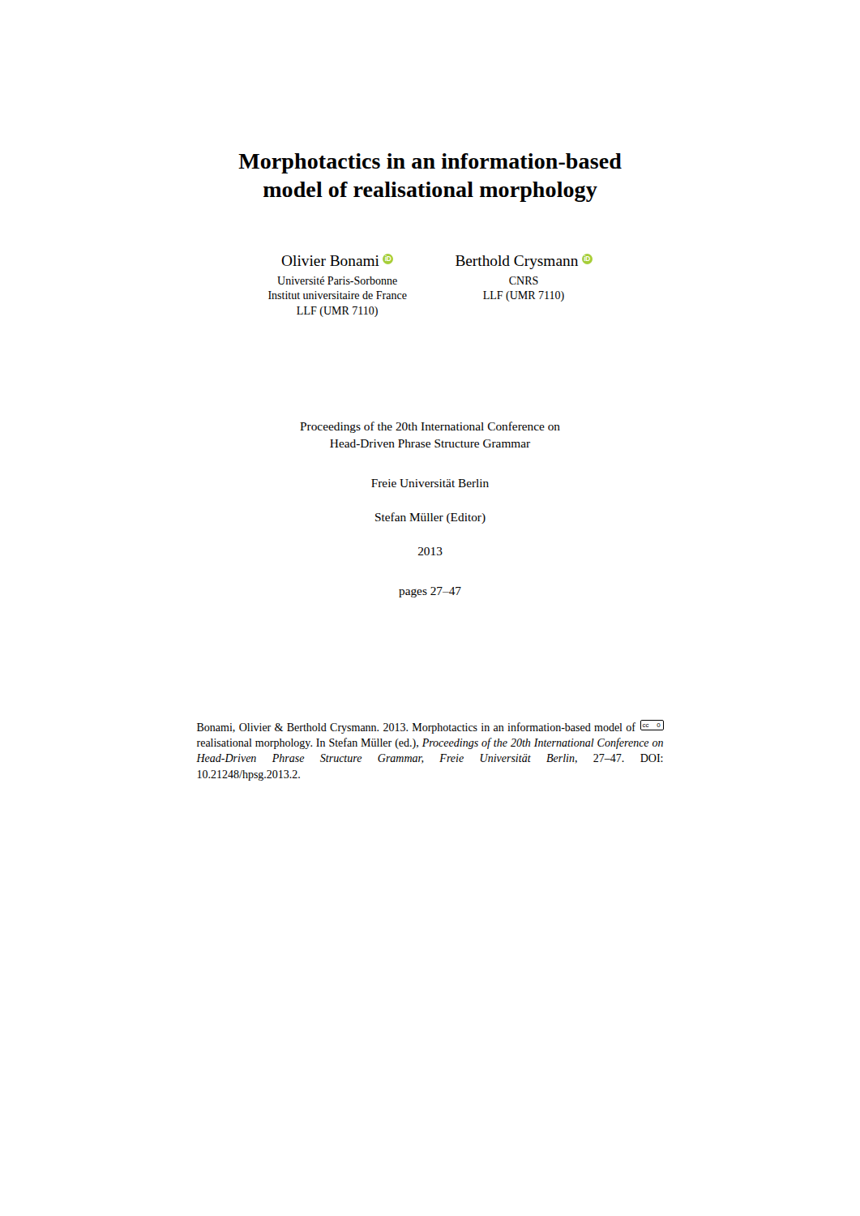Morphotactics in an information-based
model of realisational morphology
Olivier Bonami
Université Paris-Sorbonne
Institut universitaire de France
LLF (UMR 7110)
Berthold Crysmann
CNRS
LLF (UMR 7110)
Proceedings of the 20th International Conference on
Head-Driven Phrase Structure Grammar
Freie Universität Berlin
Stefan Müller (Editor)
2013
pages 27–47
Bonami, Olivier & Berthold Crysmann. 2013. Morphotactics in an information-based model of realisational morphology. In Stefan Müller (ed.), Proceedings of the 20th International Conference on Head-Driven Phrase Structure Grammar, Freie Universität Berlin, 27–47. DOI: 10.21248/hpsg.2013.2.